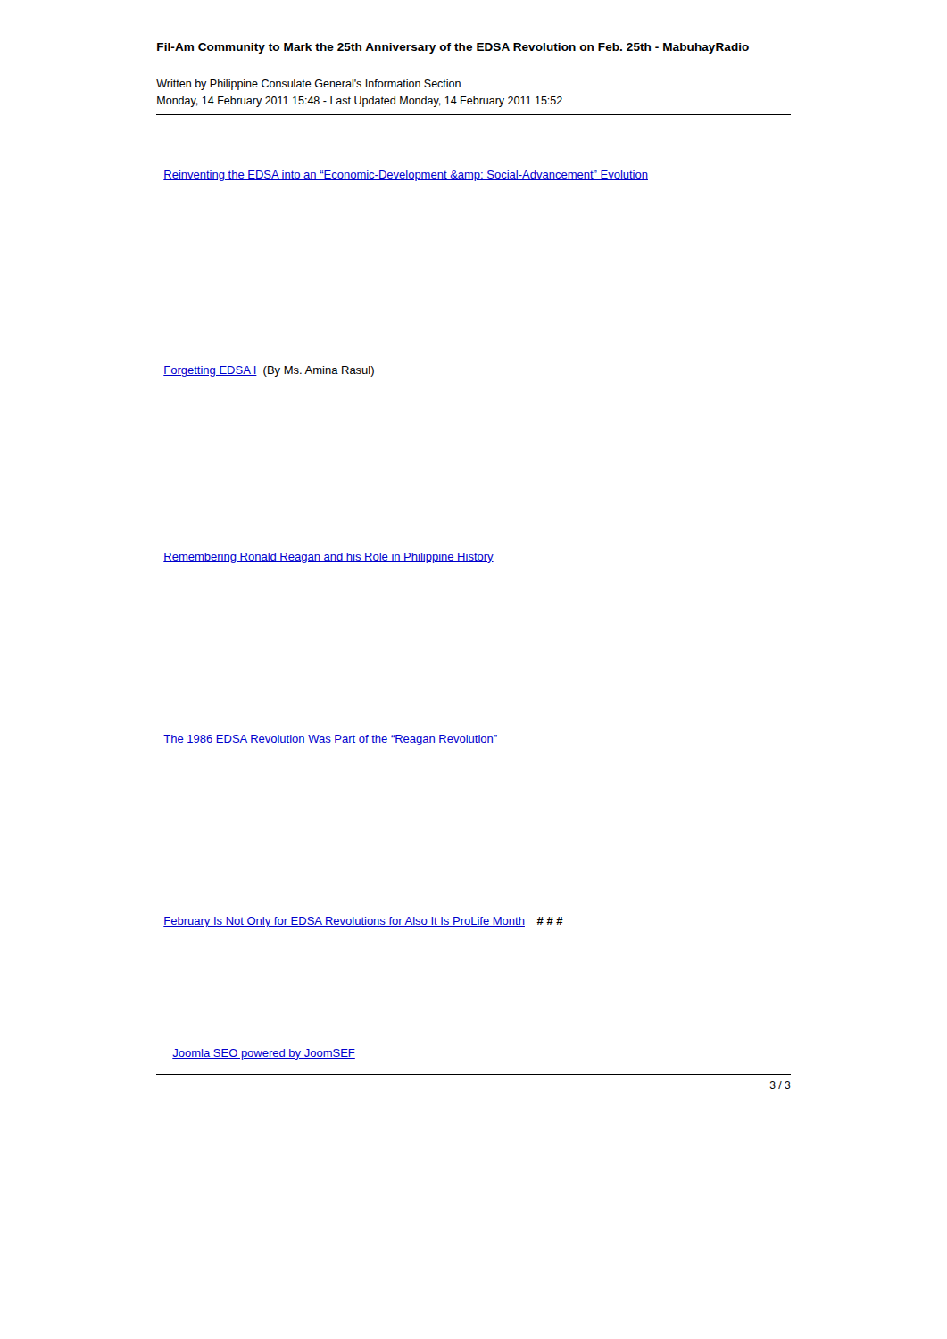Fil-Am Community to Mark the 25th Anniversary of the EDSA Revolution on Feb. 25th - MabuhayRadio
Written by Philippine Consulate General's Information Section
Monday, 14 February 2011 15:48 - Last Updated Monday, 14 February 2011 15:52
Reinventing the EDSA into an “Economic-Development &amp; Social-Advancement” Evolution
Forgetting EDSA I (By Ms. Amina Rasul)
Remembering Ronald Reagan and his Role in Philippine History
The 1986 EDSA Revolution Was Part of the “Reagan Revolution”
February Is Not Only for EDSA Revolutions for Also It Is ProLife Month # # #
Joomla SEO powered by JoomSEF
3 / 3